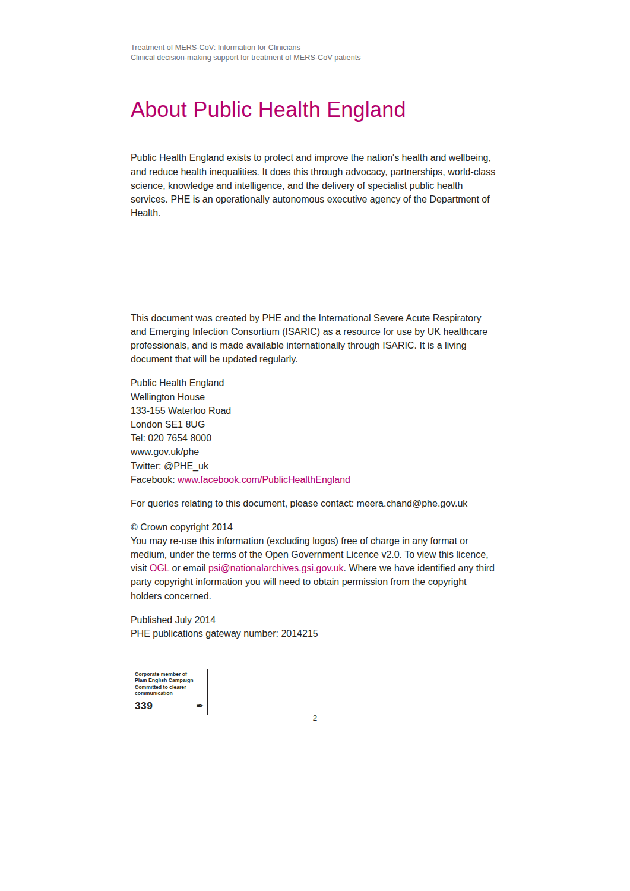Treatment of MERS-CoV: Information for Clinicians
Clinical decision-making support for treatment of MERS-CoV patients
About Public Health England
Public Health England exists to protect and improve the nation's health and wellbeing, and reduce health inequalities. It does this through advocacy, partnerships, world-class science, knowledge and intelligence, and the delivery of specialist public health services. PHE is an operationally autonomous executive agency of the Department of Health.
This document was created by PHE and the International Severe Acute Respiratory and Emerging Infection Consortium (ISARIC) as a resource for use by UK healthcare professionals, and is made available internationally through ISARIC. It is a living document that will be updated regularly.
Public Health England
Wellington House
133-155 Waterloo Road
London SE1 8UG
Tel: 020 7654 8000
www.gov.uk/phe
Twitter: @PHE_uk
Facebook: www.facebook.com/PublicHealthEngland
For queries relating to this document, please contact: meera.chand@phe.gov.uk
© Crown copyright 2014
You may re-use this information (excluding logos) free of charge in any format or medium, under the terms of the Open Government Licence v2.0. To view this licence, visit OGL or email psi@nationalarchives.gsi.gov.uk. Where we have identified any third party copyright information you will need to obtain permission from the copyright holders concerned.
Published July 2014
PHE publications gateway number: 2014215
Corporate member of
Plain English Campaign
Committed to clearer
communication
339 ✒
2